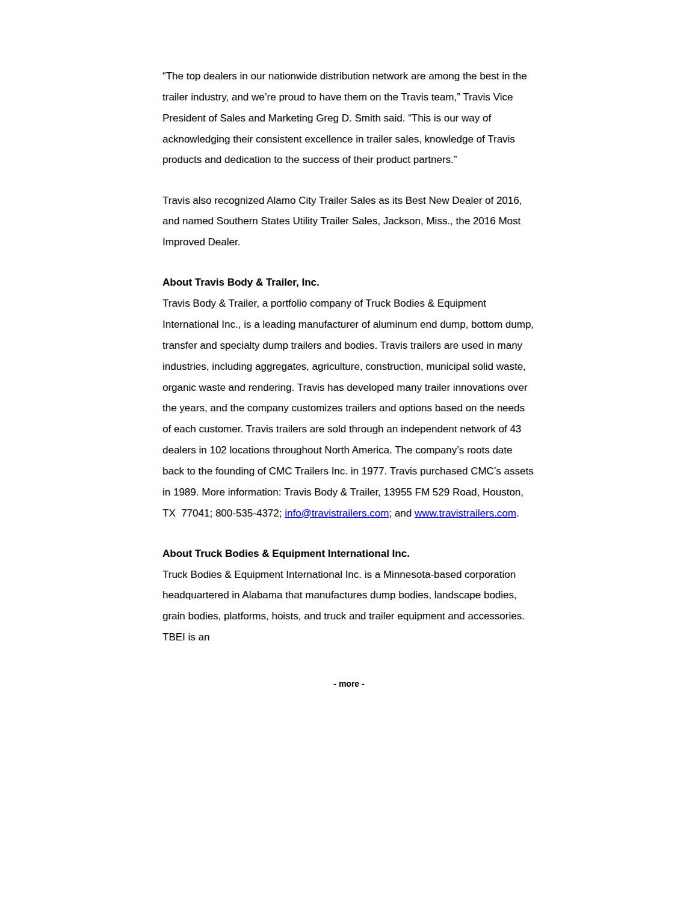“The top dealers in our nationwide distribution network are among the best in the trailer industry, and we’re proud to have them on the Travis team,” Travis Vice President of Sales and Marketing Greg D. Smith said. “This is our way of acknowledging their consistent excellence in trailer sales, knowledge of Travis products and dedication to the success of their product partners.”
Travis also recognized Alamo City Trailer Sales as its Best New Dealer of 2016, and named Southern States Utility Trailer Sales, Jackson, Miss., the 2016 Most Improved Dealer.
About Travis Body & Trailer, Inc.
Travis Body & Trailer, a portfolio company of Truck Bodies & Equipment International Inc., is a leading manufacturer of aluminum end dump, bottom dump, transfer and specialty dump trailers and bodies. Travis trailers are used in many industries, including aggregates, agriculture, construction, municipal solid waste, organic waste and rendering. Travis has developed many trailer innovations over the years, and the company customizes trailers and options based on the needs of each customer. Travis trailers are sold through an independent network of 43 dealers in 102 locations throughout North America. The company’s roots date back to the founding of CMC Trailers Inc. in 1977. Travis purchased CMC’s assets in 1989. More information: Travis Body & Trailer, 13955 FM 529 Road, Houston, TX 77041; 800-535-4372; info@travistrailers.com; and www.travistrailers.com.
About Truck Bodies & Equipment International Inc.
Truck Bodies & Equipment International Inc. is a Minnesota-based corporation headquartered in Alabama that manufactures dump bodies, landscape bodies, grain bodies, platforms, hoists, and truck and trailer equipment and accessories. TBEI is an
- more -